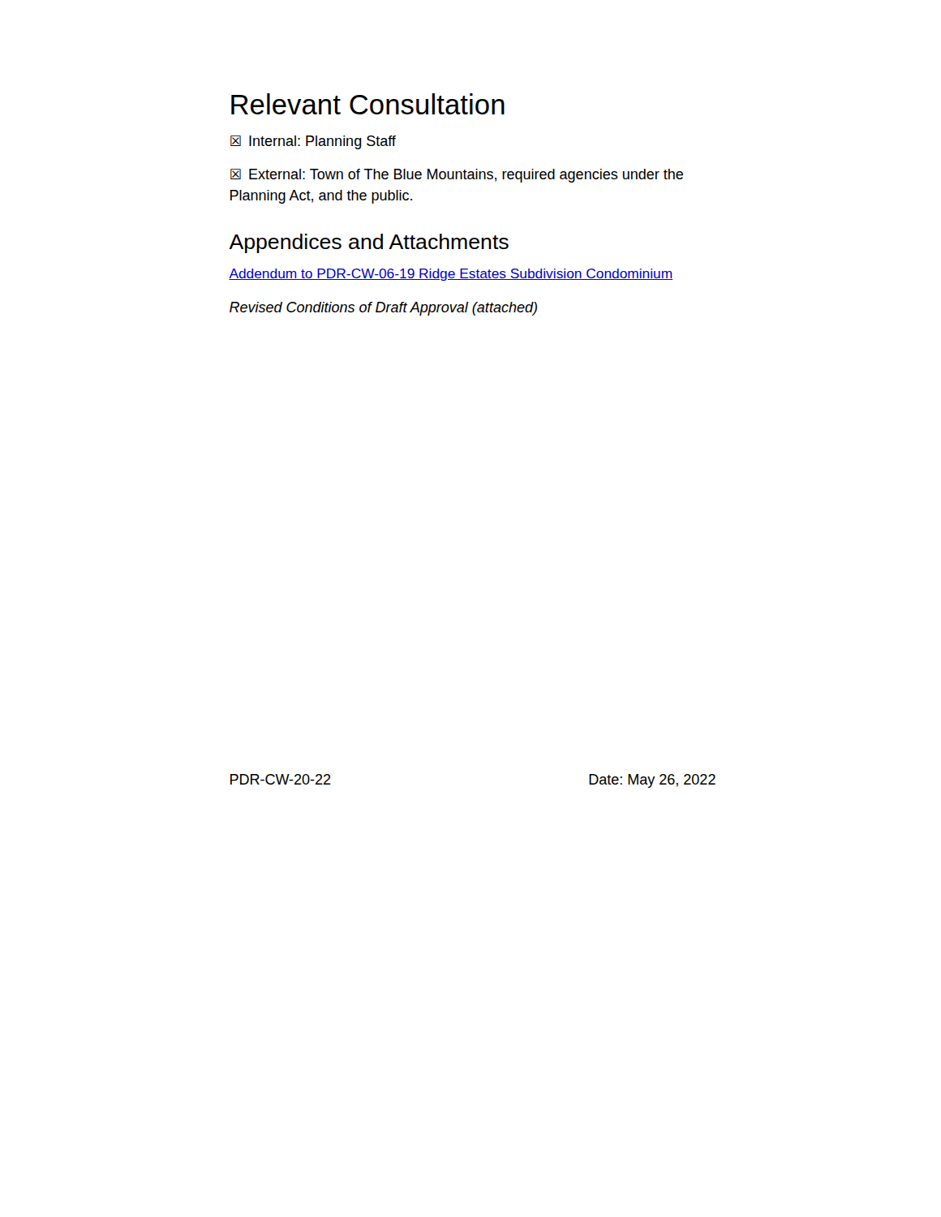Relevant Consultation
☒ Internal: Planning Staff
☒ External: Town of The Blue Mountains, required agencies under the Planning Act, and the public.
Appendices and Attachments
Addendum to PDR-CW-06-19 Ridge Estates Subdivision Condominium
Revised Conditions of Draft Approval (attached)
PDR-CW-20-22
Date: May 26, 2022